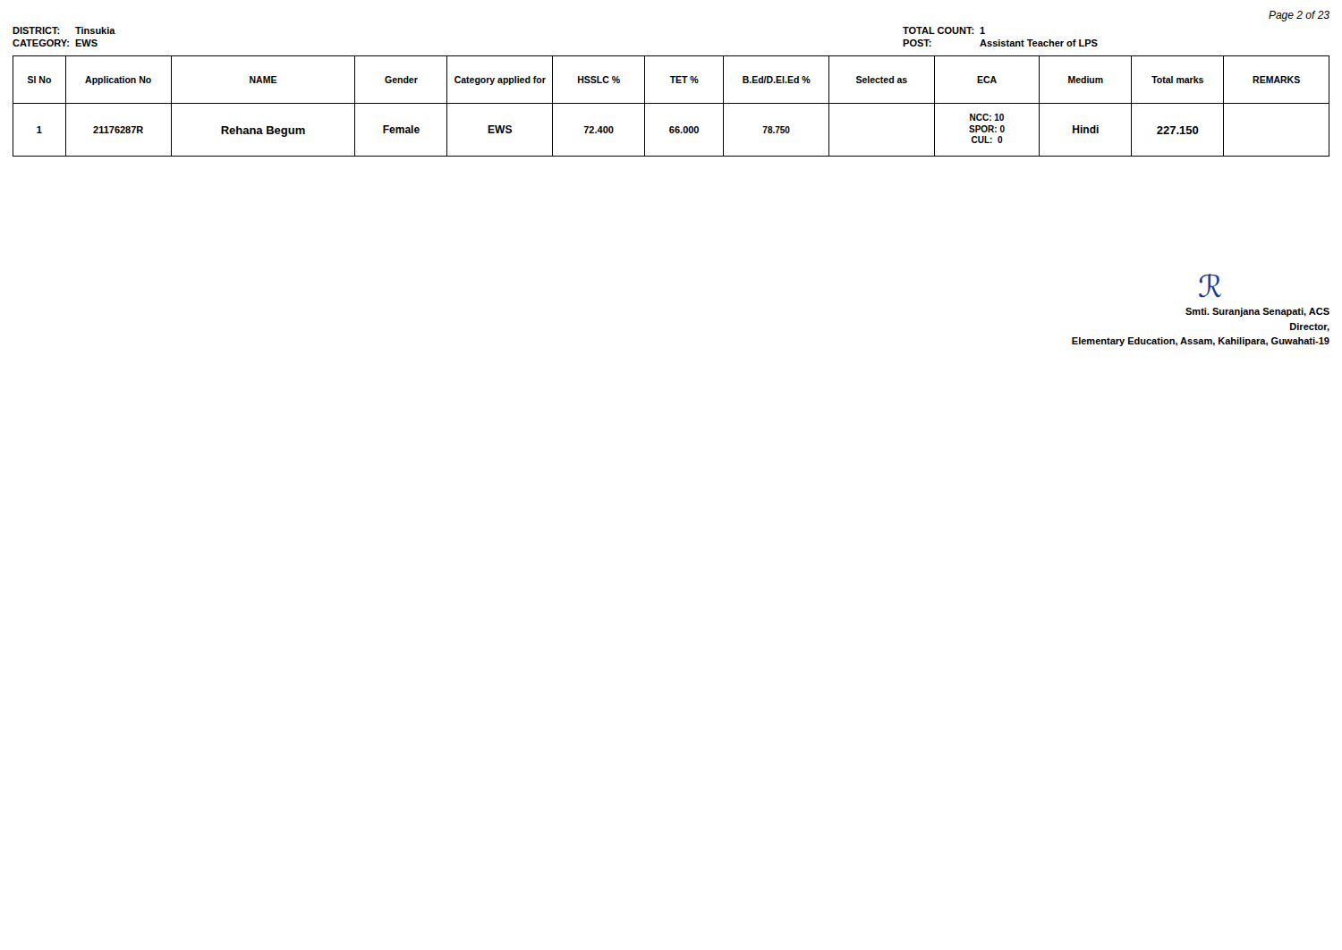Page 2 of 23
| / DISTRICT: / Tinsukia / / CATEGORY: / EWS / | / TOTAL COUNT: / 1 / / POST: / Assistant Teacher of LPS / |
| Sl No | Application No | NAME | Gender | Category applied for | HSSLC % | TET % | B.Ed/D.El.Ed % | Selected as | ECA | Medium | Total marks | REMARKS |
| --- | --- | --- | --- | --- | --- | --- | --- | --- | --- | --- | --- | --- |
| 1 | 21176287R | Rehana Begum | Female | EWS | 72.400 | 66.000 | 78.750 | | NCC: 10 SPOR: 0 CUL: 0 | Hindi | 227.150 | |
ℛ
Smti. Suranjana Senapati, ACS
Director,
Elementary Education, Assam, Kahilipara, Guwahati-19